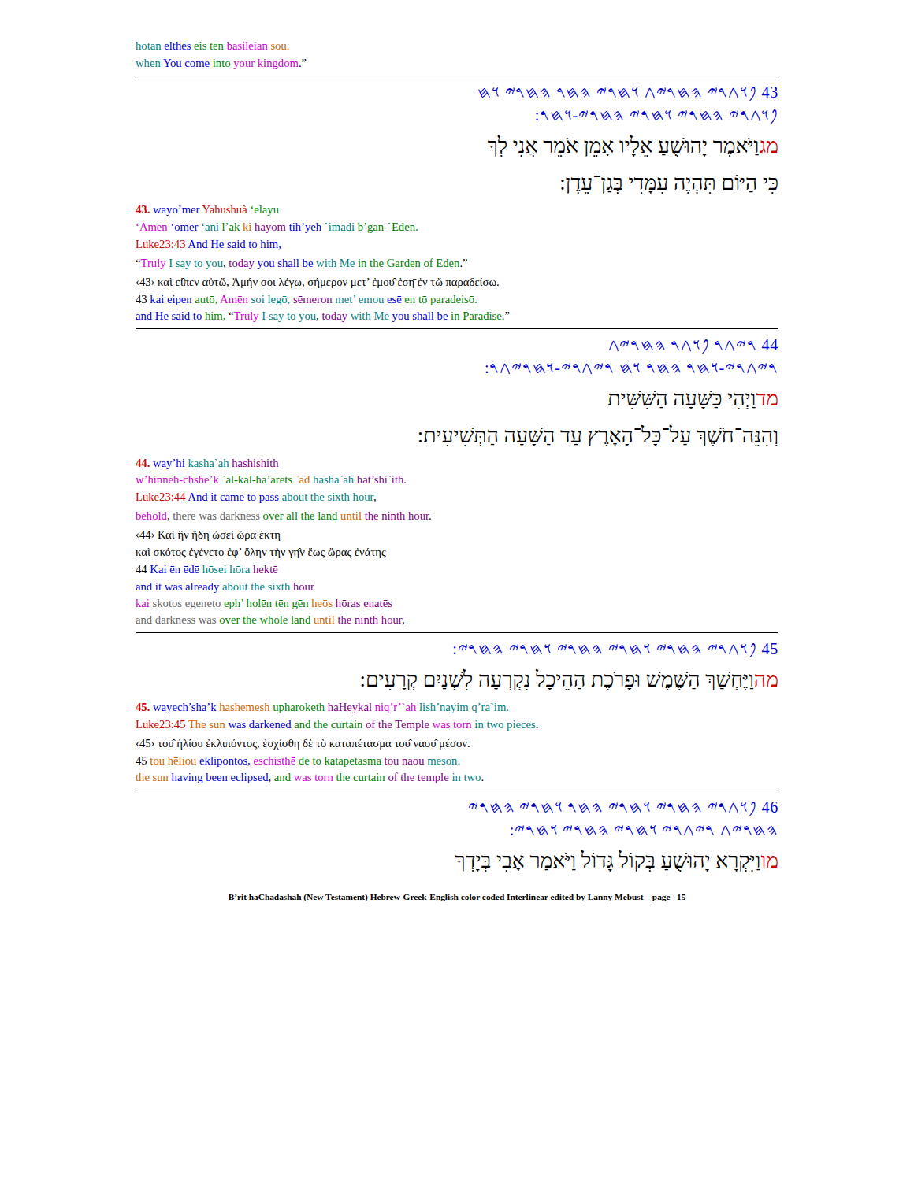hotan elthēs eis tēn basileian sou.
when You come into your kingdom.”
43 𐤐𐤅𐤂𐤓𐤉 𐤄𐤇𐤓𐤉𐤂 𐤅𐤇𐤓𐤉 𐤄𐤇𐤓 𐤄𐤇𐤓𐤉 𐤅𐤇
𐤐𐤅𐤂𐤓𐤉 𐤄𐤇𐤓𐤉 𐤅𐤇𐤓𐤉 𐤄𐤇𐤓𐤉-𐤅𐤇𐤓:
מגוַיֹּאמֶר יָהוּשֻׁעַ אֵלָיו אָמֵן אֹמֵר אֲנִי לְךָ
כִּי הַיּוֹם תִּהְיֶה עִמָּדִי בְּגַן־עֵדֶן:
43. wayo’mer Yahushuà ‘elayu
‘Amen ‘omer ‘ani l’ak ki hayom tih’yeh `imadi b’gan-`Eden.
Luke23:43 And He said to him,
“Truly I say to you, today you shall be with Me in the Garden of Eden.”
‹43› καὶ εἰ̂πεν αὐτὤ, Ἀμήν σοι λέγω, σήμερον μετ’ ἐμου̂ ἐση̄ ἐν τὤ παραδείσω.
43 kai eipen autō, Amēn soi legō, sēmeron met’ emou esē en tō paradeisō.
and He said to him, “Truly I say to you, today with Me you shall be in Paradise.”
44 𐤓𐤉𐤂𐤓 𐤐𐤅𐤂𐤓 𐤄𐤇𐤓𐤉𐤂
𐤓𐤉𐤂𐤓𐤉-𐤅𐤇𐤓 𐤄𐤇𐤓 𐤅𐤇 𐤓𐤉𐤂𐤓𐤉-𐤅𐤇𐤓𐤉𐤂𐤓:
מדוַיְהִי כַּשָּׁעָה הַשִּׁשִּׁית
וְהִנֵּה־חֹשֶׁךְ עַל־כָּל־הָאָרֶץ עַד הַשָּׁעָה הַתְּשִׁיעִית:
44. way’hi kasha`ah hashishith
w’hinneh-chshe’k `al-kal-ha’arets `ad hasha`ah hat’shi`ith.
Luke23:44 And it came to pass about the sixth hour,
behold, there was darkness over all the land until the ninth hour.
‹44› Καὶ ἣν ἥδη ὠσεὶ ὥρα ἑκτη
καὶ σκότος ἐγένετο ἐφ’ ὅλην τὴν γη̂ν ἕως ὥρας ἐνάτης
44 Kai ēn ēdē hōsei hōra hektē
and it was already about the sixth hour
kai skotos egeneto eph’ holēn tēn gēn heōs hōras enatēs
and darkness was over the whole land until the ninth hour,
45 𐤐𐤅𐤂𐤓𐤉 𐤄𐤇𐤓𐤉 𐤅𐤇𐤓𐤉 𐤄𐤇𐤓𐤉 𐤅𐤇𐤓𐤉 𐤄𐤇𐤓𐤉:
מהוַיֶּחְשַׁךְ הַשֶּׁמֶשׁ וּפָרֹכֶת הַהֵיכָל נִקְרְעָה לִשְׁנַיִם קְרָעִים:
45. wayech’sha’k hashemesh upharoketh haHeykal niq’r’`ah lish’nayim q’ra`im.
Luke23:45 The sun was darkened and the curtain of the Temple was torn in two pieces.
‹45› του̂ ἡλίου ἐκλιπόντος, ἐσχίσθη δὲ τὸ καταπέτασμα του̂ ναου̂ μέσον.
45 tou hēliou eklipontos, eschisthē de to katapetasma tou naou meson.
the sun having been eclipsed, and was torn the curtain of the temple in two.
46 𐤐𐤅𐤂𐤓𐤉 𐤄𐤇𐤓𐤉 𐤅𐤇𐤓𐤉 𐤄𐤇𐤓 𐤅𐤇𐤓𐤉 𐤄𐤇𐤓𐤉
𐤄𐤇𐤓𐤉𐤂 𐤓𐤉𐤂𐤓𐤉 𐤅𐤇𐤓𐤉 𐤄𐤇𐤓𐤉 𐤅𐤇𐤓𐤉:
מווַיִּקְרָא יָהוּשֻׁעַ בְּקוֹל גָּדוֹל וַיֹּאמַר אָבִי בְּיָדְךָ
B’rit haChadashah (New Testament) Hebrew-Greek-English color coded Interlinear edited by Lanny Mebust – page 15